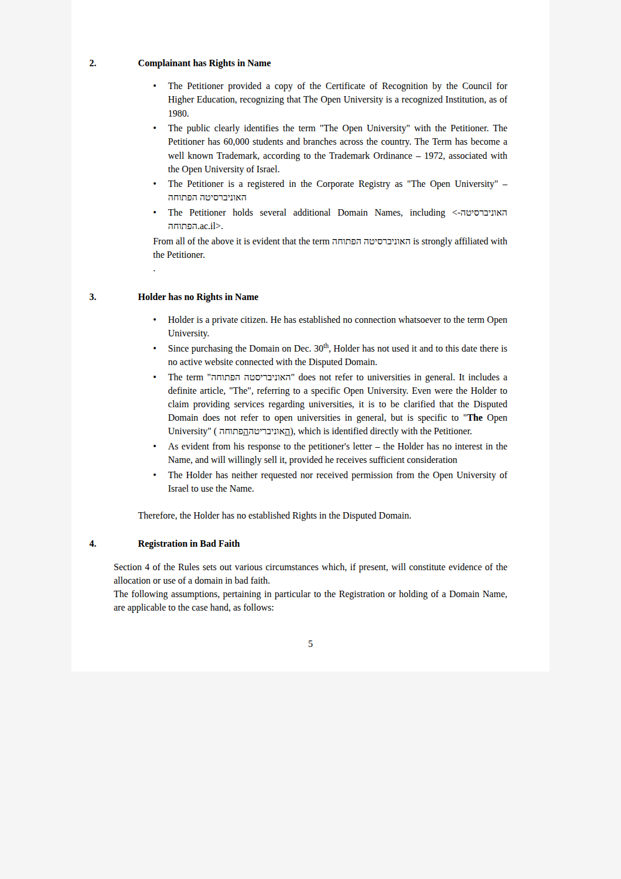Complainant has Rights in Name
The Petitioner provided a copy of the Certificate of Recognition by the Council for Higher Education, recognizing that The Open University is a recognized Institution, as of 1980.
The public clearly identifies the term "The Open University" with the Petitioner. The Petitioner has 60,000 students and branches across the country. The Term has become a well known Trademark, according to the Trademark Ordinance – 1972, associated with the Open University of Israel.
The Petitioner is a registered in the Corporate Registry as "The Open University" – האוניברסיטה הפתוחה
The Petitioner holds several additional Domain Names, including <האוניברסיטה-הפתוחה.ac.il>.
From all of the above it is evident that the term האוניברסיטה הפתוחה is strongly affiliated with the Petitioner.
.
Holder has no Rights in Name
Holder is a private citizen. He has established no connection whatsoever to the term Open University.
Since purchasing the Domain on Dec. 30th, Holder has not used it and to this date there is no active website connected with the Disputed Domain.
The term "האוניבריסטה הפתוחה" does not refer to universities in general. It includes a definite article, "The", referring to a specific Open University. Even were the Holder to claim providing services regarding universities, it is to be clarified that the Disputed Domain does not refer to open universities in general, but is specific to "The Open University" ( האוניבריטההפתוחה), which is identified directly with the Petitioner.
As evident from his response to the petitioner's letter – the Holder has no interest in the Name, and will willingly sell it, provided he receives sufficient consideration
The Holder has neither requested nor received permission from the Open University of Israel to use the Name.
Therefore, the Holder has no established Rights in the Disputed Domain.
Registration in Bad Faith
Section 4 of the Rules sets out various circumstances which, if present, will constitute evidence of the allocation or use of a domain in bad faith.
The following assumptions, pertaining in particular to the Registration or holding of a Domain Name, are applicable to the case hand, as follows:
5